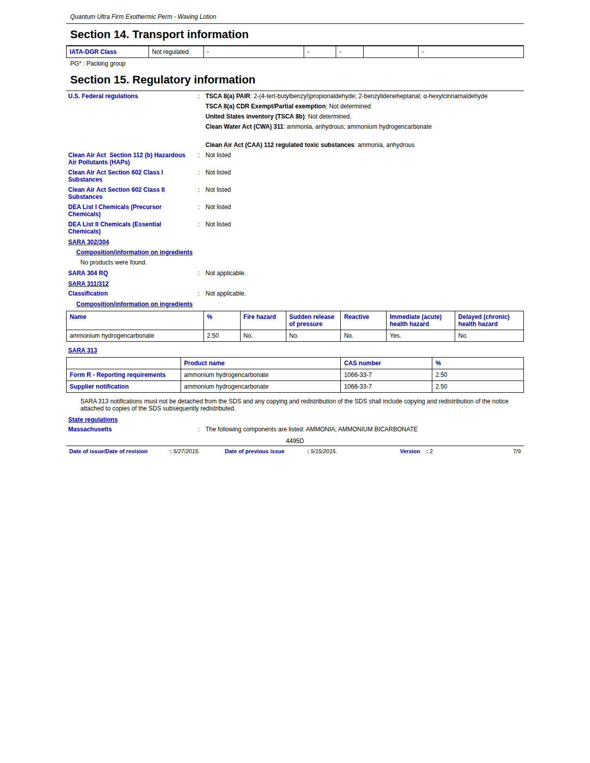Quantum Ultra Firm Exothermic Perm - Waving Lotion
Section 14. Transport information
| IATA-DGR Class | Not regulated. | - | - | - | | - |
PG* : Packing group
Section 15. Regulatory information
| U.S. Federal regulations | : | TSCA 8(a) PAIR : 2-(4-tert-butylbenzyl)propionaldehyde; 2-benzylideneheptanal; α-hexylcinnamaldehyde |
| | | TSCA 8(a) CDR Exempt/Partial exemption : Not determined |
| | | United States inventory (TSCA 8b) : Not determined. |
| | | Clean Water Act (CWA) 311 : ammonia, anhydrous; ammonium hydrogencarbonate |
| | | Clean Air Act (CAA) 112 regulated toxic substances : ammonia, anhydrous |
| Clean Air Act Section 112 (b) Hazardous Air Pollutants (HAPs) | : | Not listed |
| Clean Air Act Section 602 Class I Substances | : | Not listed |
| Clean Air Act Section 602 Class II Substances | : | Not listed |
| DEA List I Chemicals (Precursor Chemicals) | : | Not listed |
| DEA List II Chemicals (Essential Chemicals) | : | Not listed |
SARA 302/304
Composition/information on ingredients
No products were found.
| SARA 304 RQ | : | Not applicable. |
SARA 311/312
| Classification | : | Not applicable. |
Composition/information on ingredients
| Name | % | Fire hazard | Sudden release of pressure | Reactive | Immediate (acute) health hazard | Delayed (chronic) health hazard |
| --- | --- | --- | --- | --- | --- | --- |
| ammonium hydrogencarbonate | 2.50 | No. | No. | No. | Yes. | No. |
SARA 313
| | Product name | CAS number | % |
| --- | --- | --- | --- |
| Form R - Reporting requirements | ammonium hydrogencarbonate | 1066-33-7 | 2.50 |
| Supplier notification | ammonium hydrogencarbonate | 1066-33-7 | 2.50 |
SARA 313 notifications must not be detached from the SDS and any copying and redistribution of the SDS shall include copying and redistribution of the notice attached to copies of the SDS subsequently redistributed.
State regulations
| Massachusetts | : | The following components are listed: AMMONIA; AMMONIUM BICARBONATE |
4495D
| Date of issue/Date of revision | : 5/27/2015. | Date of previous issue | : 5/15/2015. | Version | : 2 | 7/9 |